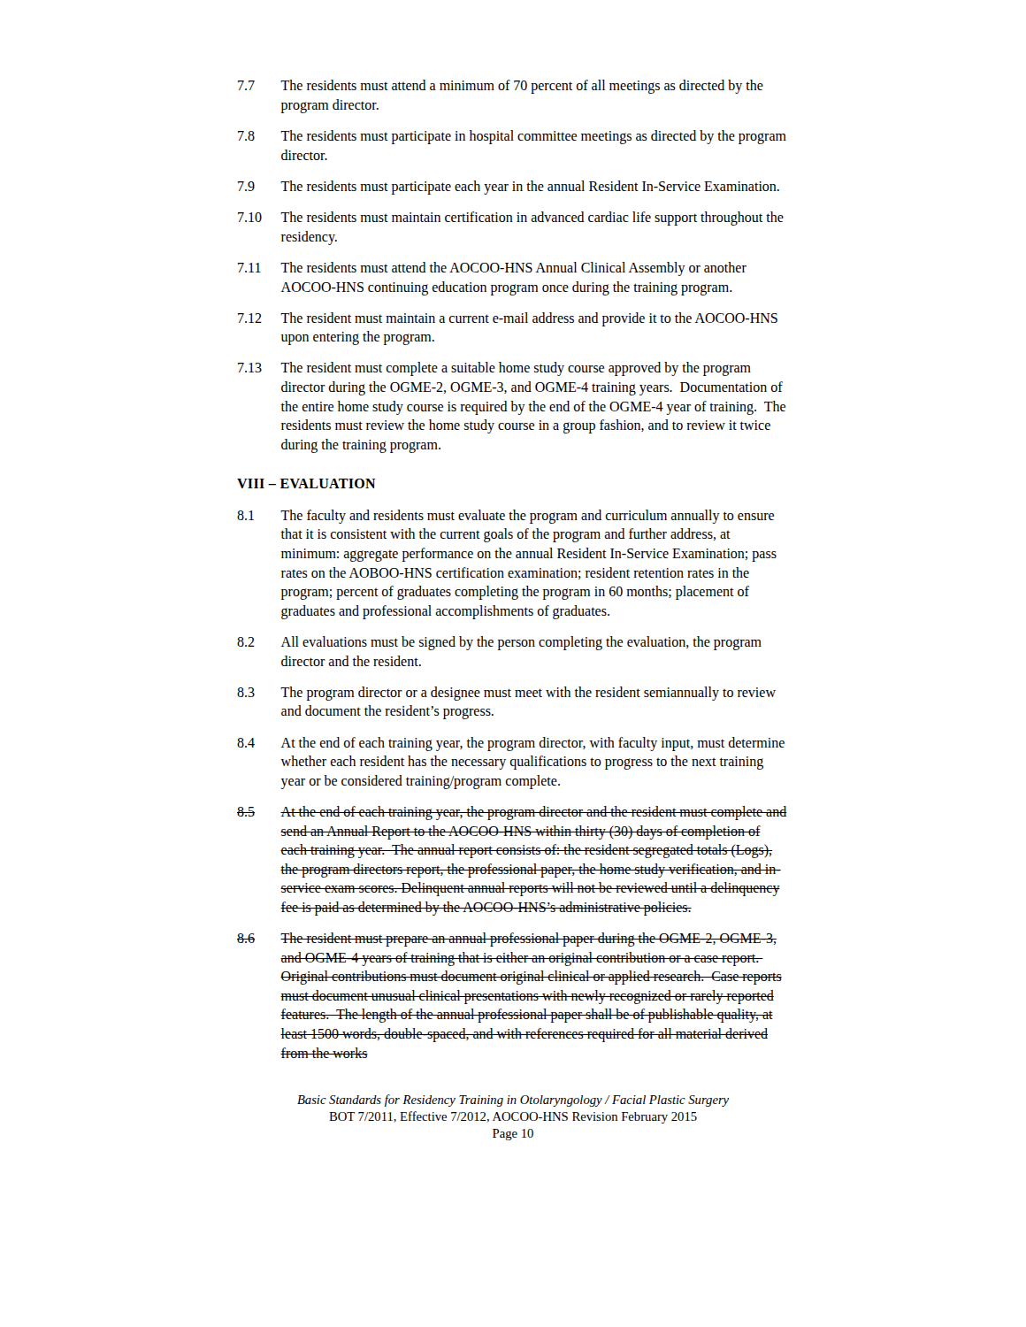7.7
The residents must attend a minimum of 70 percent of all meetings as directed by the program director.
7.8
The residents must participate in hospital committee meetings as directed by the program director.
7.9
The residents must participate each year in the annual Resident In-Service Examination.
7.10
The residents must maintain certification in advanced cardiac life support throughout the residency.
7.11
The residents must attend the AOCOO-HNS Annual Clinical Assembly or another AOCOO-HNS continuing education program once during the training program.
7.12
The resident must maintain a current e-mail address and provide it to the AOCOO-HNS upon entering the program.
7.13
The resident must complete a suitable home study course approved by the program director during the OGME-2, OGME-3, and OGME-4 training years. Documentation of the entire home study course is required by the end of the OGME-4 year of training. The residents must review the home study course in a group fashion, and to review it twice during the training program.
VIII – EVALUATION
8.1
The faculty and residents must evaluate the program and curriculum annually to ensure that it is consistent with the current goals of the program and further address, at minimum: aggregate performance on the annual Resident In-Service Examination; pass rates on the AOBOO-HNS certification examination; resident retention rates in the program; percent of graduates completing the program in 60 months; placement of graduates and professional accomplishments of graduates.
8.2
All evaluations must be signed by the person completing the evaluation, the program director and the resident.
8.3
The program director or a designee must meet with the resident semiannually to review and document the resident’s progress.
8.4
At the end of each training year, the program director, with faculty input, must determine whether each resident has the necessary qualifications to progress to the next training year or be considered training/program complete.
8.5
At the end of each training year, the program director and the resident must complete and send an Annual Report to the AOCOO-HNS within thirty (30) days of completion of each training year. The annual report consists of: the resident segregated totals (Logs), the program directors report, the professional paper, the home study verification, and in-service exam scores. Delinquent annual reports will not be reviewed until a delinquency fee is paid as determined by the AOCOO-HNS’s administrative policies.
8.6
The resident must prepare an annual professional paper during the OGME-2, OGME-3, and OGME-4 years of training that is either an original contribution or a case report. Original contributions must document original clinical or applied research. Case reports must document unusual clinical presentations with newly recognized or rarely reported features. The length of the annual professional paper shall be of publishable quality, at least 1500 words, double-spaced, and with references required for all material derived from the works
Basic Standards for Residency Training in Otolaryngology / Facial Plastic Surgery
BOT 7/2011, Effective 7/2012, AOCOO-HNS Revision February 2015
Page 10